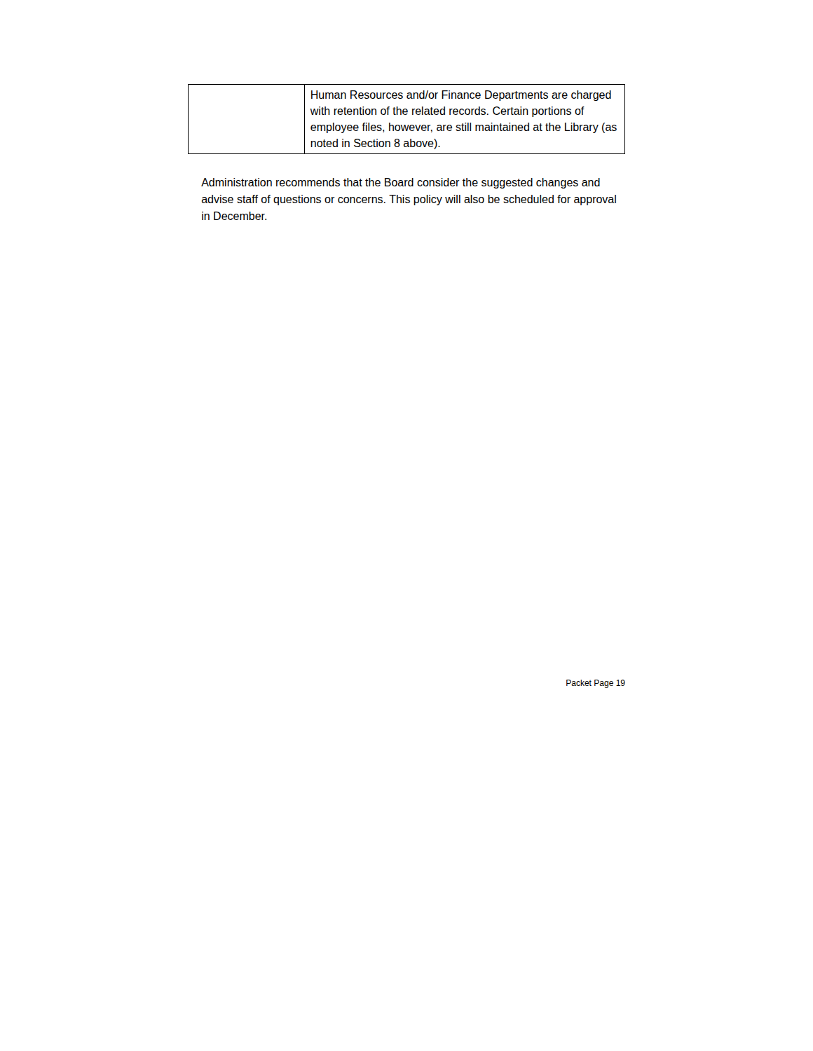| | Human Resources and/or Finance Departments are charged with retention of the related records. Certain portions of employee files, however, are still maintained at the Library (as noted in Section 8 above). |
Administration recommends that the Board consider the suggested changes and advise staff of questions or concerns. This policy will also be scheduled for approval in December.
Packet Page 19